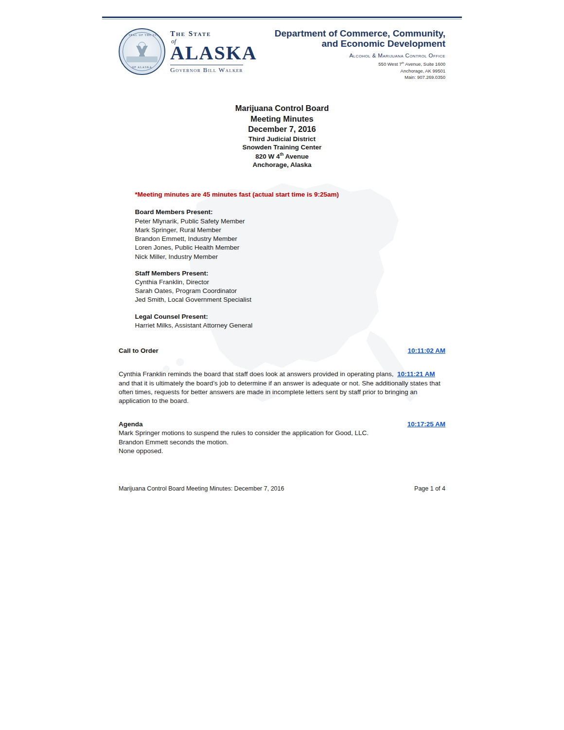The Seal of the State
of Alaska
The State
of
ALASKA
Governor Bill Walker
Department of Commerce, Community,
and Economic Development
Alcohol & Marijuana Control Office
550 West 7th Avenue, Suite 1600
Anchorage, AK 99501
Main: 907.269.0350
Marijuana Control Board
Meeting Minutes
December 7, 2016
Third Judicial District
Snowden Training Center
820 W 4th Avenue
Anchorage, Alaska
*Meeting minutes are 45 minutes fast (actual start time is 9:25am)
Board Members Present:
Peter Mlynarik, Public Safety Member
Mark Springer, Rural Member
Brandon Emmett, Industry Member
Loren Jones, Public Health Member
Nick Miller, Industry Member
Staff Members Present:
Cynthia Franklin, Director
Sarah Oates, Program Coordinator
Jed Smith, Local Government Specialist
Legal Counsel Present:
Harriet Milks, Assistant Attorney General
Call to Order 10:11:02 AM
Cynthia Franklin reminds the board that staff does look at answers provided in operating plans, 10:11:21 AM
and that it is ultimately the board’s job to determine if an answer is adequate or not. She additionally states that often times, requests for better answers are made in incomplete letters sent by staff prior to bringing an application to the board.
Agenda 10:17:25 AM
Mark Springer motions to suspend the rules to consider the application for Good, LLC.
Brandon Emmett seconds the motion.
None opposed.
Marijuana Control Board Meeting Minutes: December 7, 2016 Page 1 of 4